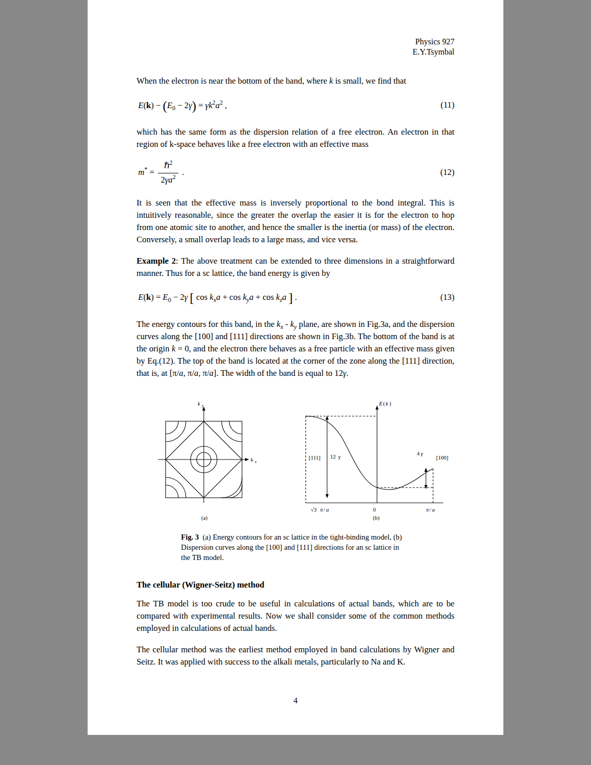Physics 927
E.Y.Tsymbal
When the electron is near the bottom of the band, where k is small, we find that
E(k) − (E0 − 2γ) = γk2a2 ,
(11)
which has the same form as the dispersion relation of a free electron. An electron in that region of k-space behaves like a free electron with an effective mass
m* = ℏ2 2γa2 .
(12)
It is seen that the effective mass is inversely proportional to the bond integral. This is intuitively reasonable, since the greater the overlap the easier it is for the electron to hop from one atomic site to another, and hence the smaller is the inertia (or mass) of the electron. Conversely, a small overlap leads to a large mass, and vice versa.
Example 2: The above treatment can be extended to three dimensions in a straightforward manner. Thus for a sc lattice, the band energy is given by
E(k) = E0 − 2γ [ cos kxa + cos kya + cos kza ] .
(13)
The energy contours for this band, in the kx - ky plane, are shown in Fig.3a, and the dispersion curves along the [100] and [111] directions are shown in Fig.3b. The bottom of the band is at the origin k = 0, and the electron there behaves as a free particle with an effective mass given by Eq.(12). The top of the band is located at the corner of the zone along the [111] direction, that is, at [π/a, π/a, π/a]. The width of the band is equal to 12γ.
ky kx (a) E(k) 12γ 4γ [111] [100] 0 π/a √3π/a (b)
Fig. 3 (a) Energy contours for an sc lattice in the tight-binding model, (b) Dispersion curves along the [100] and [111] directions for an sc lattice in the TB model.
The cellular (Wigner-Seitz) method
The TB model is too crude to be useful in calculations of actual bands, which are to be compared with experimental results. Now we shall consider some of the common methods employed in calculations of actual bands.
The cellular method was the earliest method employed in band calculations by Wigner and Seitz. It was applied with success to the alkali metals, particularly to Na and K.
4